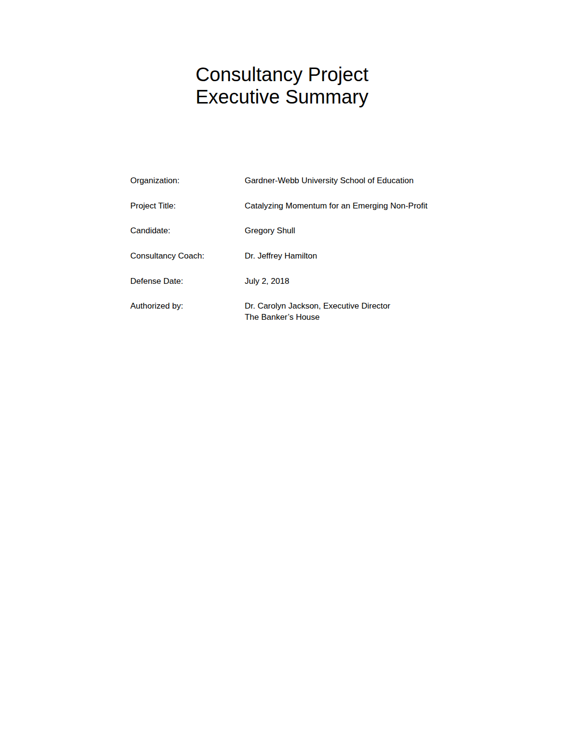Consultancy Project
Executive Summary
| Organization: | Gardner-Webb University School of Education |
| Project Title: | Catalyzing Momentum for an Emerging Non-Profit |
| Candidate: | Gregory Shull |
| Consultancy Coach: | Dr. Jeffrey Hamilton |
| Defense Date: | July 2, 2018 |
| Authorized by: | Dr. Carolyn Jackson, Executive Director The Banker’s House |